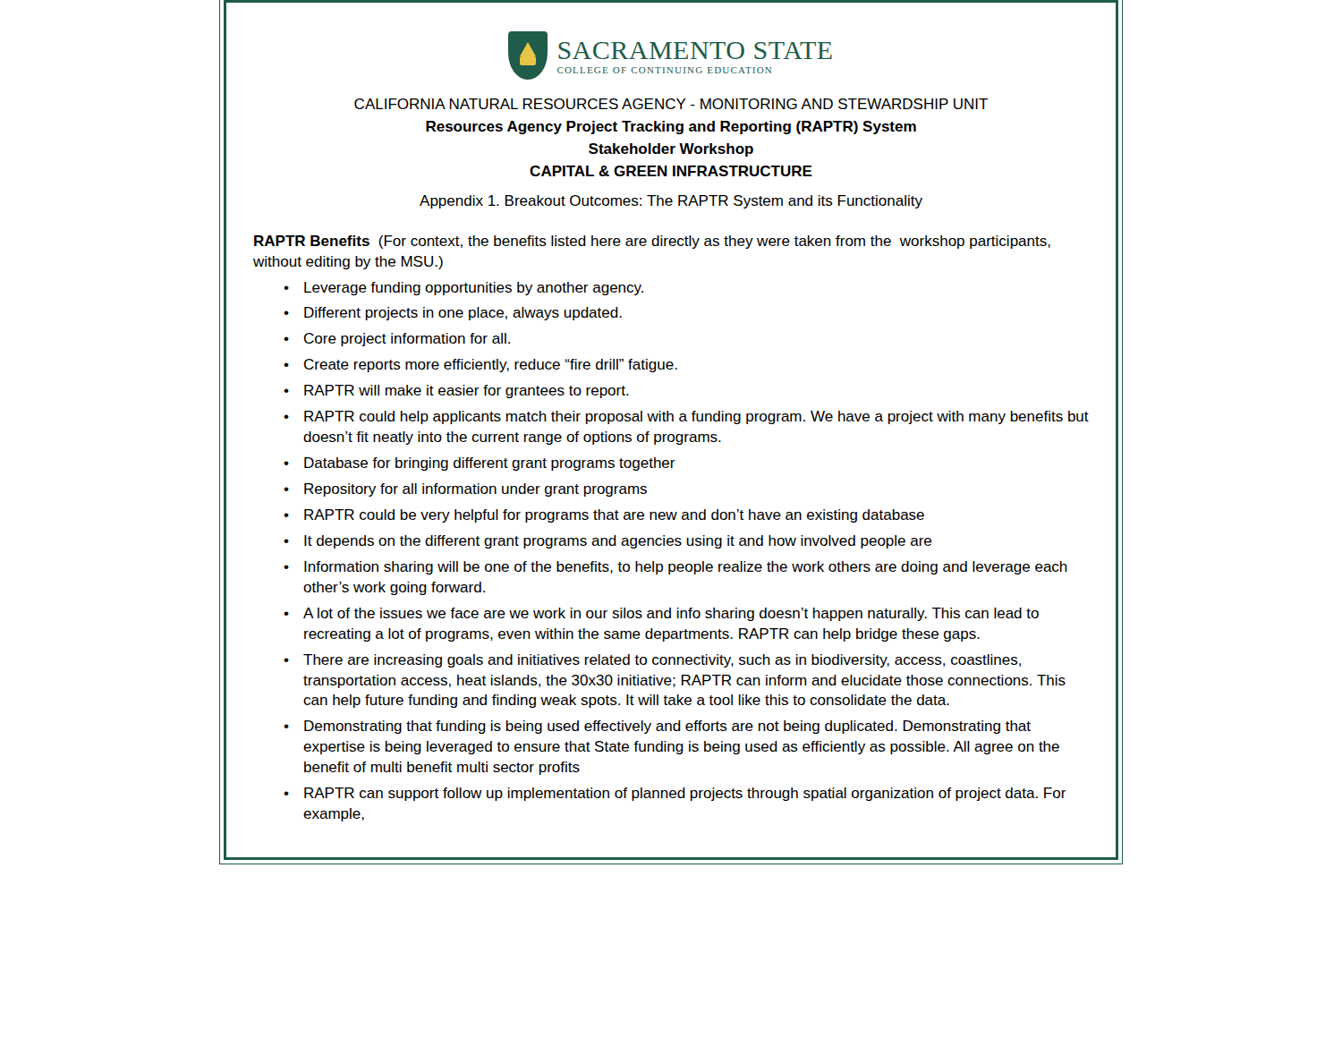SACRAMENTO STATE
COLLEGE OF CONTINUING EDUCATION
CALIFORNIA NATURAL RESOURCES AGENCY - MONITORING AND STEWARDSHIP UNIT
Resources Agency Project Tracking and Reporting (RAPTR) System
Stakeholder Workshop
CAPITAL & GREEN INFRASTRUCTURE
Appendix 1. Breakout Outcomes: The RAPTR System and its Functionality
RAPTR Benefits (For context, the benefits listed here are directly as they were taken from the workshop participants, without editing by the MSU.)
Leverage funding opportunities by another agency.
Different projects in one place, always updated.
Core project information for all.
Create reports more efficiently, reduce “fire drill” fatigue.
RAPTR will make it easier for grantees to report.
RAPTR could help applicants match their proposal with a funding program. We have a project with many benefits but doesn’t fit neatly into the current range of options of programs.
Database for bringing different grant programs together
Repository for all information under grant programs
RAPTR could be very helpful for programs that are new and don’t have an existing database
It depends on the different grant programs and agencies using it and how involved people are
Information sharing will be one of the benefits, to help people realize the work others are doing and leverage each other’s work going forward.
A lot of the issues we face are we work in our silos and info sharing doesn’t happen naturally. This can lead to recreating a lot of programs, even within the same departments. RAPTR can help bridge these gaps.
There are increasing goals and initiatives related to connectivity, such as in biodiversity, access, coastlines, transportation access, heat islands, the 30x30 initiative; RAPTR can inform and elucidate those connections. This can help future funding and finding weak spots. It will take a tool like this to consolidate the data.
Demonstrating that funding is being used effectively and efforts are not being duplicated. Demonstrating that expertise is being leveraged to ensure that State funding is being used as efficiently as possible. All agree on the benefit of multi benefit multi sector profits
RAPTR can support follow up implementation of planned projects through spatial organization of project data. For example,